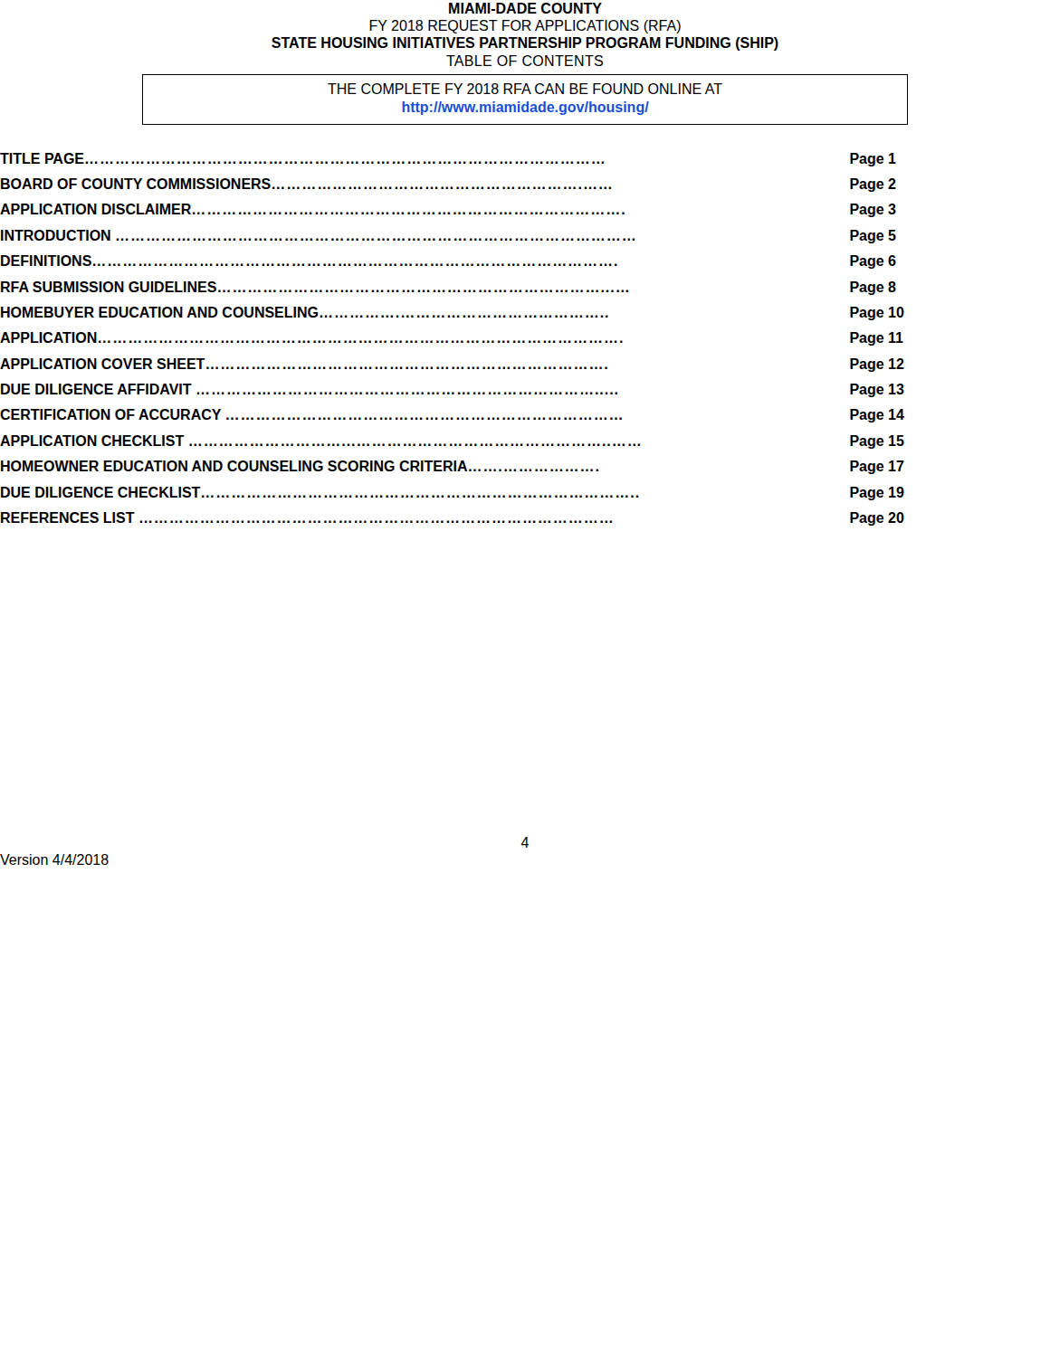MIAMI-DADE COUNTY FY 2018 REQUEST FOR APPLICATIONS (RFA) STATE HOUSING INITIATIVES PARTNERSHIP PROGRAM FUNDING (SHIP) TABLE OF CONTENTS
THE COMPLETE FY 2018 RFA CAN BE FOUND ONLINE AT
http://www.miamidade.gov/housing/
| TITLE PAGE ………………………………………………………………………………………… | Page 1 |
| BOARD OF COUNTY COMMISSIONERS …………………………………………………….…… | Page 2 |
| APPLICATION DISCLAIMER …………………………………………………………………………. | Page 3 |
| INTRODUCTION ………………………………………………………………………………………… | Page 5 |
| DEFINITIONS …………………………………………………………………………………………. | Page 6 |
| RFA SUBMISSION GUIDELINES …………………………………………………………………...… | Page 8 |
| HOMEBUYER EDUCATION AND COUNSELING …………….………………………………….. | Page 10 |
| APPLICATION …………………………………………………………………………………………. | Page 11 |
| APPLICATION COVER SHEET ……………………………………………………………………. | Page 12 |
| DUE DILIGENCE AFFIDAVIT ……………………………………………………………………..... | Page 13 |
| CERTIFICATION OF ACCURACY …………………………………………………………………… | Page 14 |
| APPLICATION CHECKLIST …………………………...…………………………………………..…… | Page 15 |
| HOMEOWNER EDUCATION AND COUNSELING SCORING CRITERIA …….………………. | Page 17 |
| DUE DILIGENCE CHECKLIST ………………………………………………………………………….. | Page 19 |
| REFERENCES LIST ………………………………………………………………………………… | Page 20 |
4
Version 4/4/2018